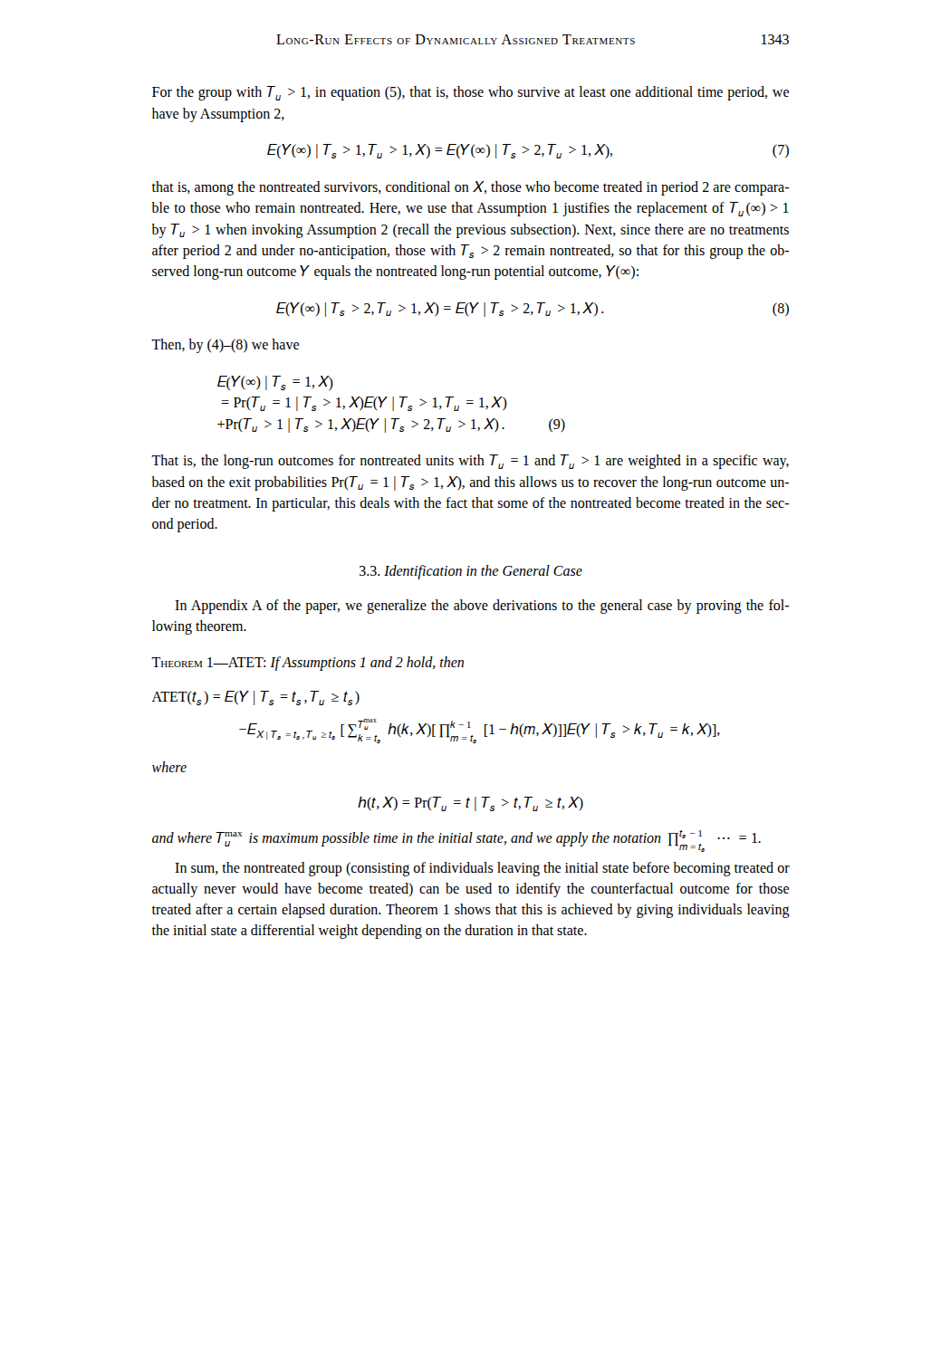Long-Run Effects of Dynamically Assigned Treatments 1343
For the group with Tu>1, in equation (5), that is, those who survive at least one additional time period, we have by Assumption 2,
E(Y(∞)|Ts>1,Tu>1,X) = E(Y(∞)|Ts>2,Tu>1,X), (7)
that is, among the nontreated survivors, conditional on X, those who become treated in period 2 are comparable to those who remain nontreated. Here, we use that Assumption 1 justifies the replacement of Tu(∞)>1 by Tu>1 when invoking Assumption 2 (recall the previous subsection). Next, since there are no treatments after period 2 and under no-anticipation, those with Ts>2 remain nontreated, so that for this group the observed long-run outcome Y equals the nontreated long-run potential outcome, Y(∞):
E(Y(∞)|Ts>2,Tu>1,X) = E(Y|Ts>2,Tu>1,X). (8)
Then, by (4)–(8) we have
E(Y(∞)|Ts=1,X)
=Pr(Tu=1|Ts>1,X)E(Y|Ts>1,Tu=1,X)
+Pr(Tu>1|Ts>1,X)E(Y|Ts>2,Tu>1,X). (9)
That is, the long-run outcomes for nontreated units with Tu=1 and Tu>1 are weighted in a specific way, based on the exit probabilities Pr(Tu=1|Ts>1,X), and this allows us to recover the long-run outcome under no treatment. In particular, this deals with the fact that some of the nontreated become treated in the second period.
3.3. Identification in the General Case
In Appendix A of the paper, we generalize the above derivations to the general case by proving the following theorem.
Theorem 1—ATET: If Assumptions 1 and 2 hold, then
ATET(ts)=E(Y|Ts=ts,Tu≥ts)
− EX|Ts=ts,Tu≥ts [ ∑ k=ts Tumax h(k,X) [ ∏ m=ts k−1 [1−h(m,X)] ] E(Y|Ts>k,Tu=k,X) ] ,
where
h(t,X)=Pr(Tu=t|Ts>t,Tu≥t,X)
and where Tumax is maximum possible time in the initial state, and we apply the notation ∏m=tsts−1⋯=1.
In sum, the nontreated group (consisting of individuals leaving the initial state before becoming treated or actually never would have become treated) can be used to identify the counterfactual outcome for those treated after a certain elapsed duration. Theorem 1 shows that this is achieved by giving individuals leaving the initial state a differential weight depending on the duration in that state.